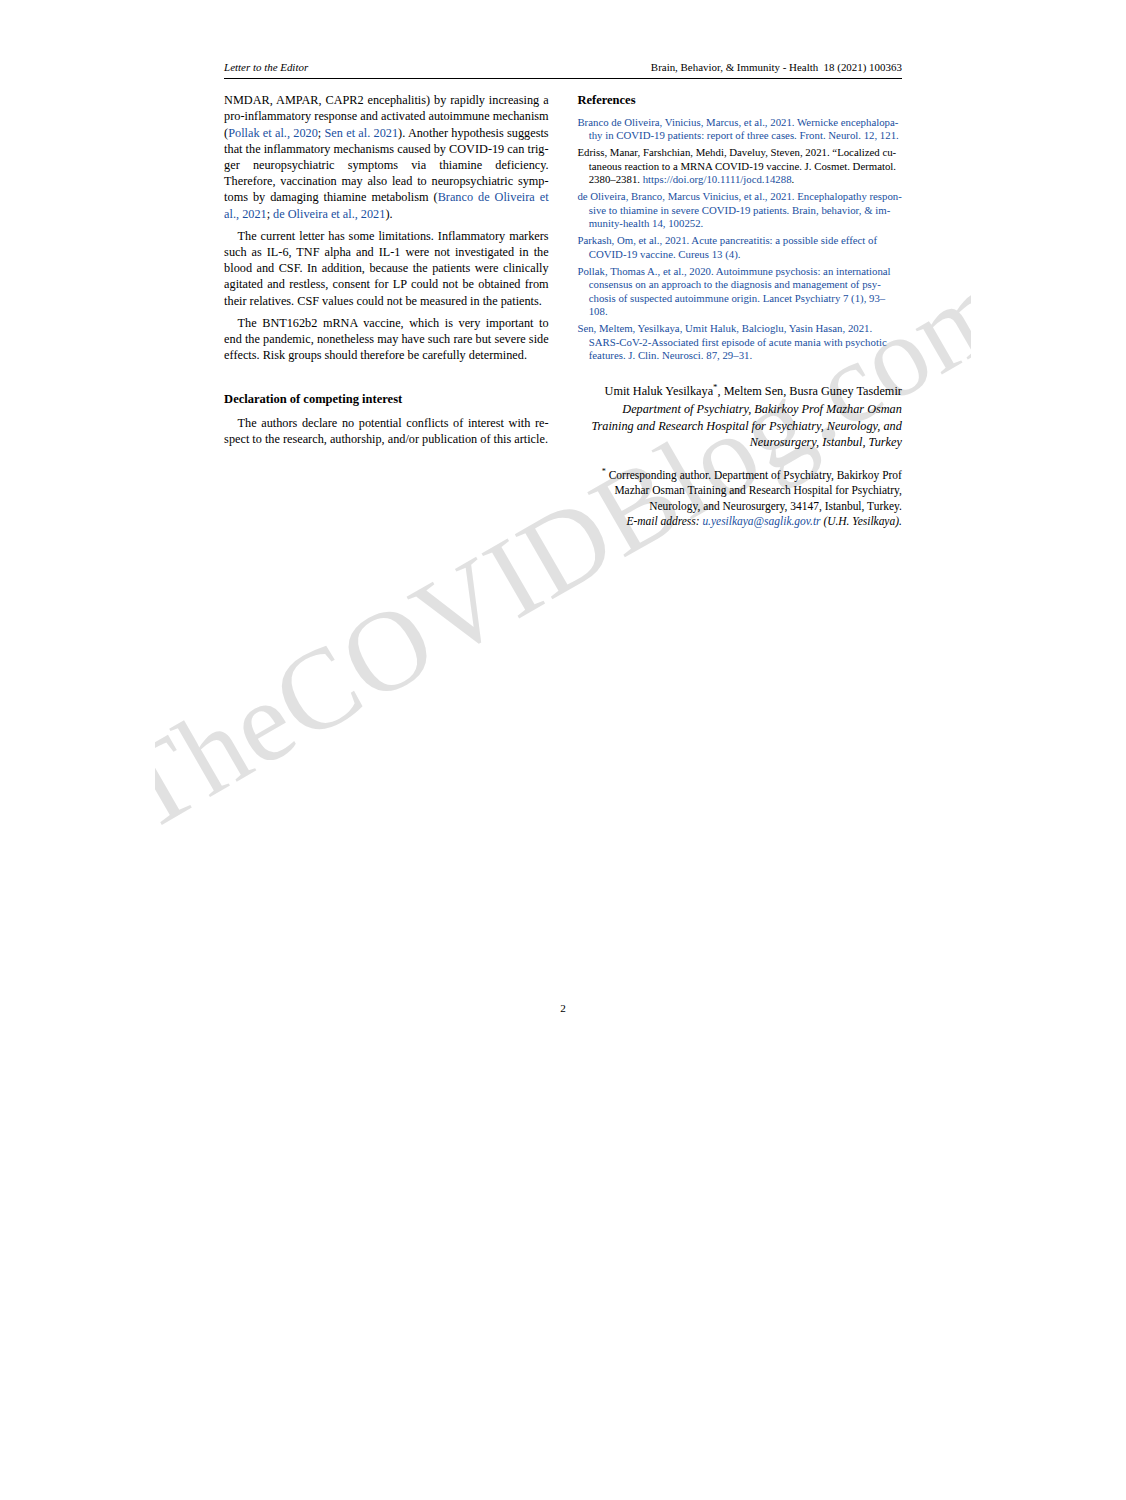TheCOVIDBlog.com
Letter to the Editor
Brain, Behavior, & Immunity - Health 18 (2021) 100363
NMDAR, AMPAR, CAPR2 encephalitis) by rapidly increasing a pro-inflammatory response and activated autoimmune mechanism (Pollak et al., 2020; Sen et al. 2021). Another hypothesis suggests that the inflammatory mechanisms caused by COVID-19 can trigger neuropsychiatric symptoms via thiamine deficiency. Therefore, vaccination may also lead to neuropsychiatric symptoms by damaging thiamine metabolism (Branco de Oliveira et al., 2021; de Oliveira et al., 2021).
The current letter has some limitations. Inflammatory markers such as IL-6, TNF alpha and IL-1 were not investigated in the blood and CSF. In addition, because the patients were clinically agitated and restless, consent for LP could not be obtained from their relatives. CSF values could not be measured in the patients.
The BNT162b2 mRNA vaccine, which is very important to end the pandemic, nonetheless may have such rare but severe side effects. Risk groups should therefore be carefully determined.
Declaration of competing interest
The authors declare no potential conflicts of interest with respect to the research, authorship, and/or publication of this article.
References
Branco de Oliveira, Vinicius, Marcus, et al., 2021. Wernicke encephalopathy in COVID-19 patients: report of three cases. Front. Neurol. 12, 121.
Edriss, Manar, Farshchian, Mehdi, Daveluy, Steven, 2021. “Localized cutaneous reaction to a MRNA COVID-19 vaccine. J. Cosmet. Dermatol. 2380–2381. https://doi.org/10.1111/jocd.14288.
de Oliveira, Branco, Marcus Vinicius, et al., 2021. Encephalopathy responsive to thiamine in severe COVID-19 patients. Brain, behavior, & immunity-health 14, 100252.
Parkash, Om, et al., 2021. Acute pancreatitis: a possible side effect of COVID-19 vaccine. Cureus 13 (4).
Pollak, Thomas A., et al., 2020. Autoimmune psychosis: an international consensus on an approach to the diagnosis and management of psychosis of suspected autoimmune origin. Lancet Psychiatry 7 (1), 93–108.
Sen, Meltem, Yesilkaya, Umit Haluk, Balcioglu, Yasin Hasan, 2021. SARS-CoV-2-Associated first episode of acute mania with psychotic features. J. Clin. Neurosci. 87, 29–31.
Umit Haluk Yesilkaya*, Meltem Sen, Busra Guney Tasdemir
Department of Psychiatry, Bakirkoy Prof Mazhar Osman Training and Research Hospital for Psychiatry, Neurology, and Neurosurgery, Istanbul, Turkey
* Corresponding author. Department of Psychiatry, Bakirkoy Prof Mazhar Osman Training and Research Hospital for Psychiatry, Neurology, and Neurosurgery, 34147, Istanbul, Turkey.
E-mail address: u.yesilkaya@saglik.gov.tr (U.H. Yesilkaya).
2